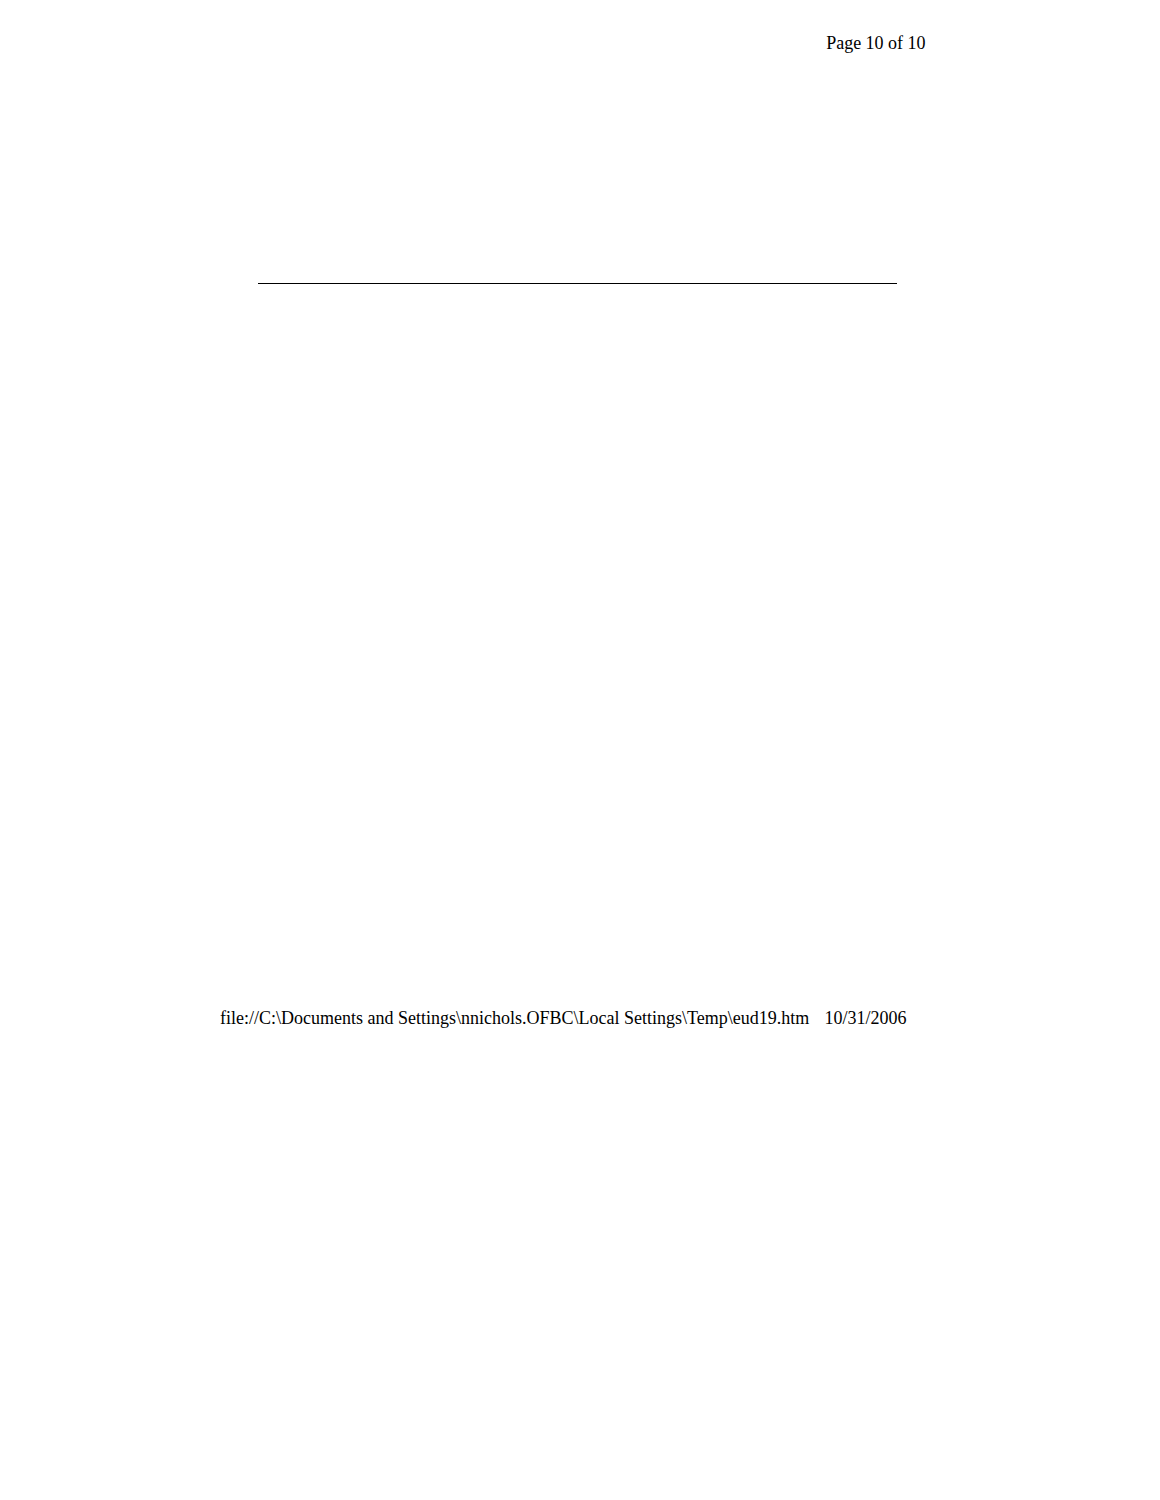Page 10 of 10
file://C:\Documents and Settings\nnichols.OFBC\Local Settings\Temp\eud19.htm 10/31/2006